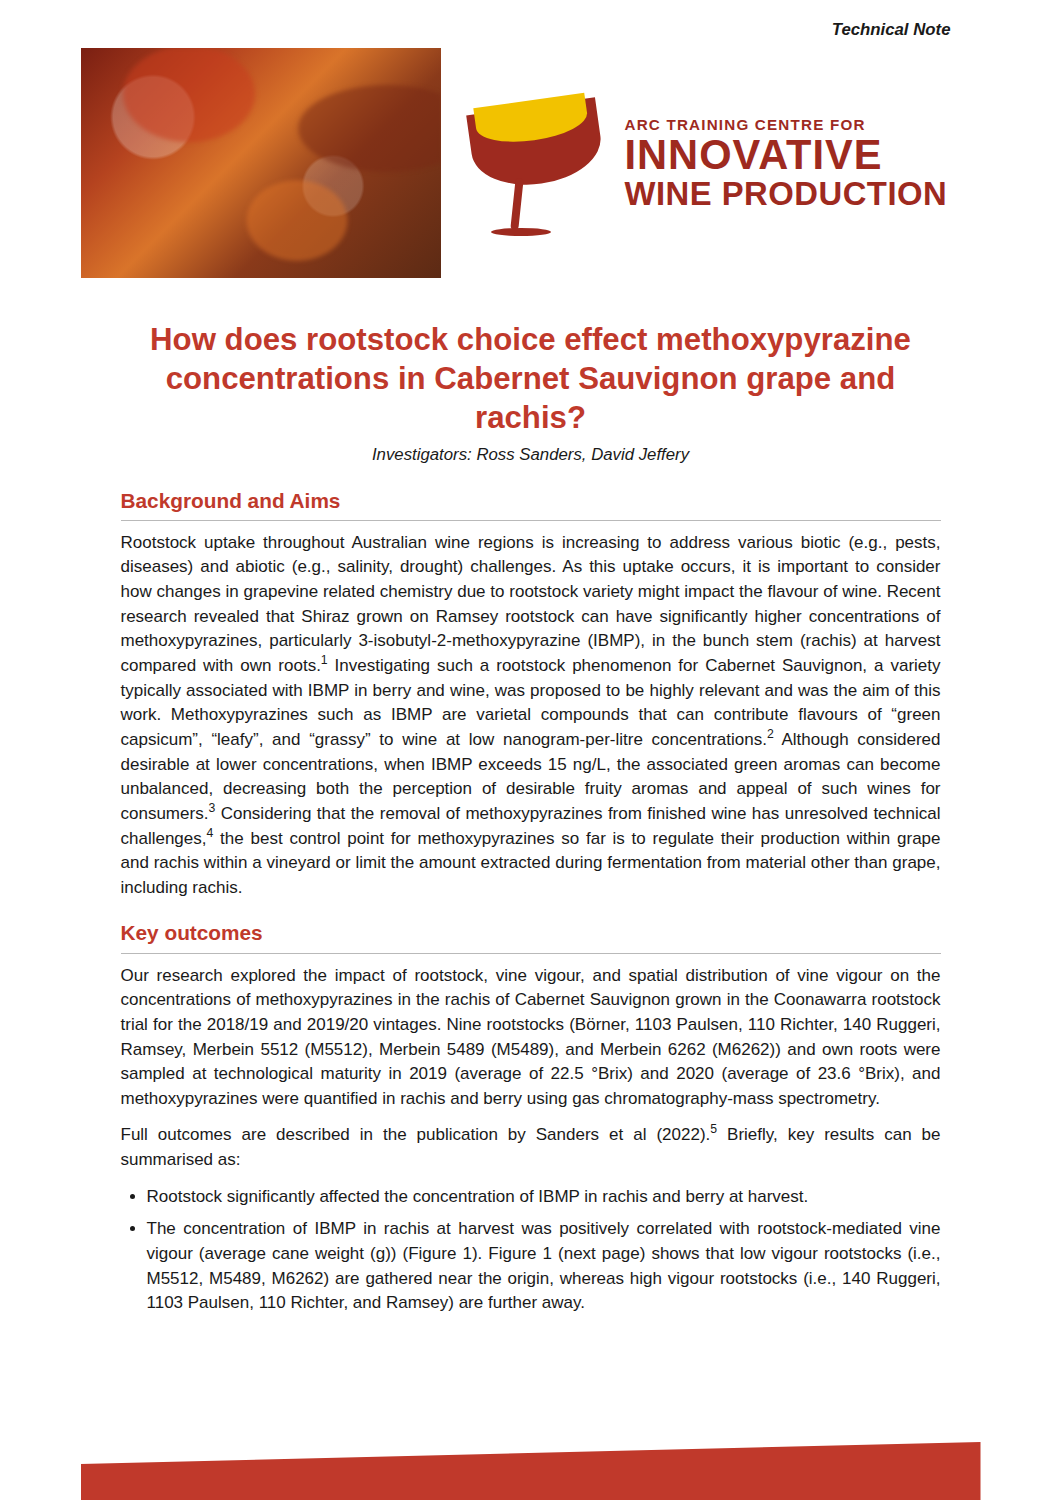Technical Note
ARC TRAINING CENTRE FOR
INNOVATIVE
WINE PRODUCTION
How does rootstock choice effect methoxypyrazine concentrations in Cabernet Sauvignon grape and rachis?
Investigators: Ross Sanders, David Jeffery
Background and Aims
Rootstock uptake throughout Australian wine regions is increasing to address various biotic (e.g., pests, diseases) and abiotic (e.g., salinity, drought) challenges. As this uptake occurs, it is important to consider how changes in grapevine related chemistry due to rootstock variety might impact the flavour of wine. Recent research revealed that Shiraz grown on Ramsey rootstock can have significantly higher concentrations of methoxypyrazines, particularly 3-isobutyl-2-methoxypyrazine (IBMP), in the bunch stem (rachis) at harvest compared with own roots.1 Investigating such a rootstock phenomenon for Cabernet Sauvignon, a variety typically associated with IBMP in berry and wine, was proposed to be highly relevant and was the aim of this work. Methoxypyrazines such as IBMP are varietal compounds that can contribute flavours of “green capsicum”, “leafy”, and “grassy” to wine at low nanogram-per-litre concentrations.2 Although considered desirable at lower concentrations, when IBMP exceeds 15 ng/L, the associated green aromas can become unbalanced, decreasing both the perception of desirable fruity aromas and appeal of such wines for consumers.3 Considering that the removal of methoxypyrazines from finished wine has unresolved technical challenges,4 the best control point for methoxypyrazines so far is to regulate their production within grape and rachis within a vineyard or limit the amount extracted during fermentation from material other than grape, including rachis.
Key outcomes
Our research explored the impact of rootstock, vine vigour, and spatial distribution of vine vigour on the concentrations of methoxypyrazines in the rachis of Cabernet Sauvignon grown in the Coonawarra rootstock trial for the 2018/19 and 2019/20 vintages. Nine rootstocks (Börner, 1103 Paulsen, 110 Richter, 140 Ruggeri, Ramsey, Merbein 5512 (M5512), Merbein 5489 (M5489), and Merbein 6262 (M6262)) and own roots were sampled at technological maturity in 2019 (average of 22.5 °Brix) and 2020 (average of 23.6 °Brix), and methoxypyrazines were quantified in rachis and berry using gas chromatography-mass spectrometry.
Full outcomes are described in the publication by Sanders et al (2022).5 Briefly, key results can be summarised as:
Rootstock significantly affected the concentration of IBMP in rachis and berry at harvest.
The concentration of IBMP in rachis at harvest was positively correlated with rootstock-mediated vine vigour (average cane weight (g)) (Figure 1). Figure 1 (next page) shows that low vigour rootstocks (i.e., M5512, M5489, M6262) are gathered near the origin, whereas high vigour rootstocks (i.e., 140 Ruggeri, 1103 Paulsen, 110 Richter, and Ramsey) are further away.